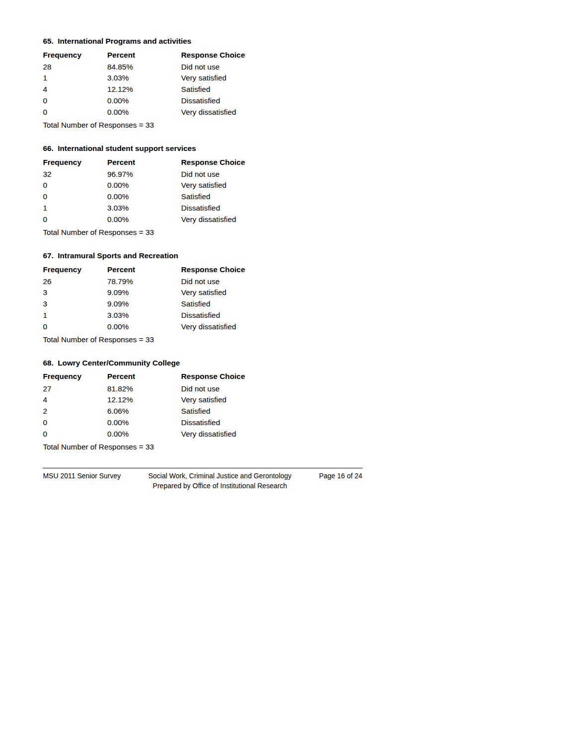65. International Programs and activities
| Frequency | Percent | Response Choice |
| --- | --- | --- |
| 28 | 84.85% | Did not use |
| 1 | 3.03% | Very satisfied |
| 4 | 12.12% | Satisfied |
| 0 | 0.00% | Dissatisfied |
| 0 | 0.00% | Very dissatisfied |
Total Number of Responses = 33
66. International student support services
| Frequency | Percent | Response Choice |
| --- | --- | --- |
| 32 | 96.97% | Did not use |
| 0 | 0.00% | Very satisfied |
| 0 | 0.00% | Satisfied |
| 1 | 3.03% | Dissatisfied |
| 0 | 0.00% | Very dissatisfied |
Total Number of Responses = 33
67. Intramural Sports and Recreation
| Frequency | Percent | Response Choice |
| --- | --- | --- |
| 26 | 78.79% | Did not use |
| 3 | 9.09% | Very satisfied |
| 3 | 9.09% | Satisfied |
| 1 | 3.03% | Dissatisfied |
| 0 | 0.00% | Very dissatisfied |
Total Number of Responses = 33
68. Lowry Center/Community College
| Frequency | Percent | Response Choice |
| --- | --- | --- |
| 27 | 81.82% | Did not use |
| 4 | 12.12% | Very satisfied |
| 2 | 6.06% | Satisfied |
| 0 | 0.00% | Dissatisfied |
| 0 | 0.00% | Very dissatisfied |
Total Number of Responses = 33
MSU 2011 Senior Survey
Social Work, Criminal Justice and Gerontology
Prepared by Office of Institutional Research
Page 16 of 24